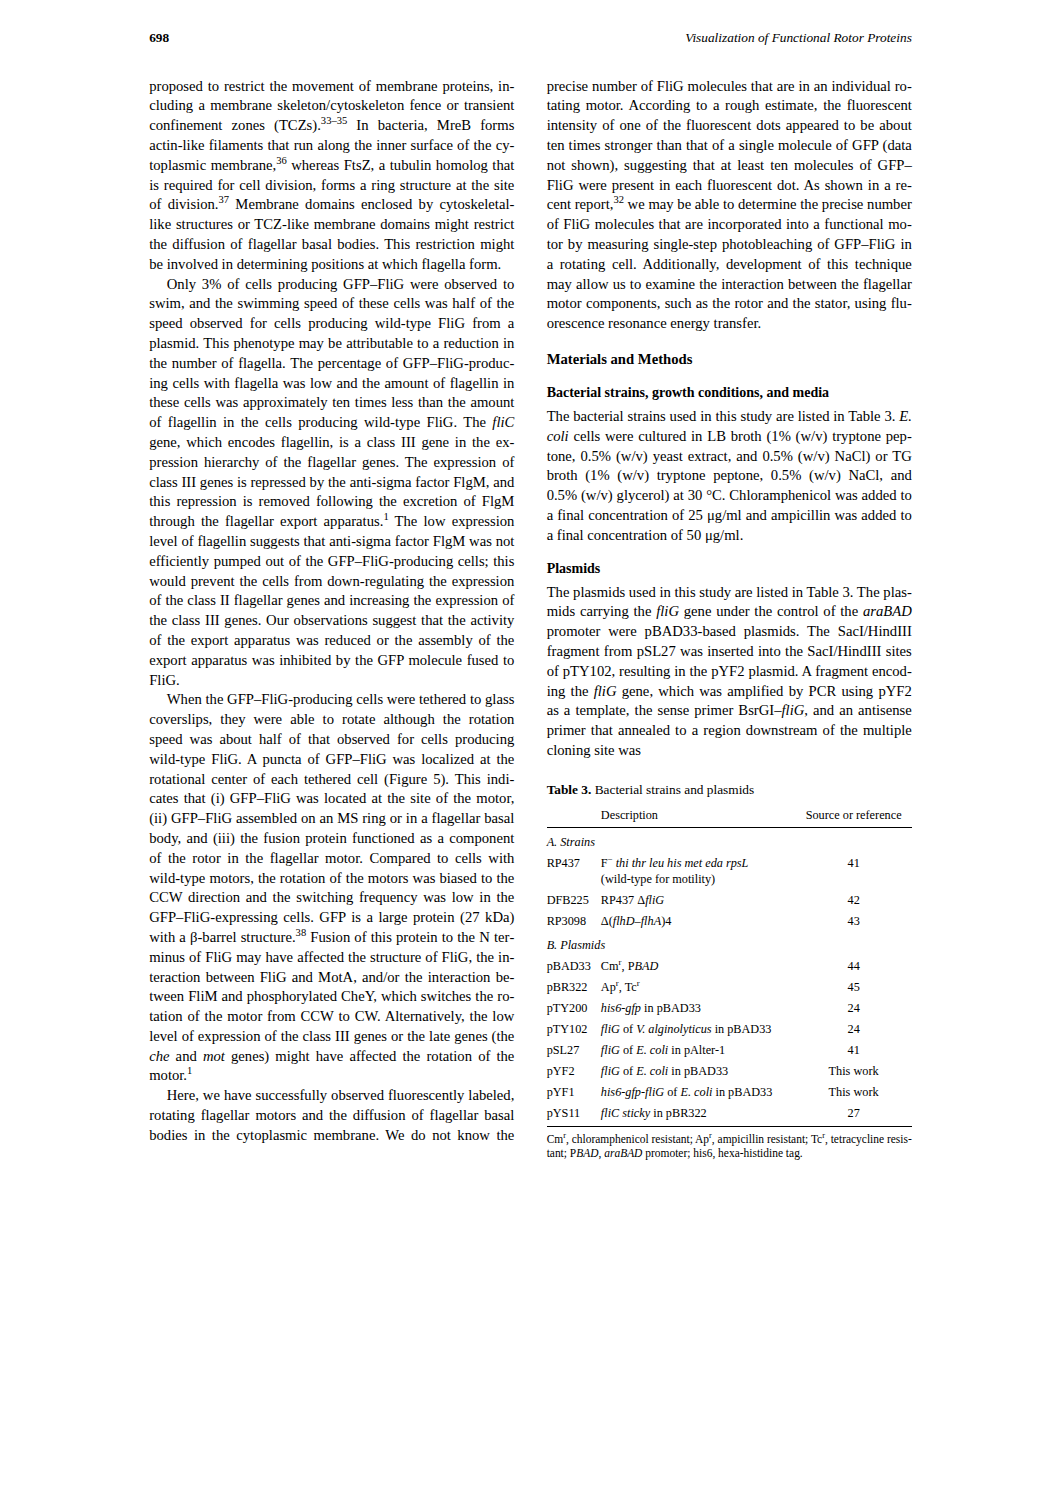698 Visualization of Functional Rotor Proteins
proposed to restrict the movement of membrane proteins, including a membrane skeleton/cytoskeleton fence or transient confinement zones (TCZs).33–35 In bacteria, MreB forms actin-like filaments that run along the inner surface of the cytoplasmic membrane,36 whereas FtsZ, a tubulin homolog that is required for cell division, forms a ring structure at the site of division.37 Membrane domains enclosed by cytoskeletal-like structures or TCZ-like membrane domains might restrict the diffusion of flagellar basal bodies. This restriction might be involved in determining positions at which flagella form.
Only 3% of cells producing GFP–FliG were observed to swim, and the swimming speed of these cells was half of the speed observed for cells producing wild-type FliG from a plasmid. This phenotype may be attributable to a reduction in the number of flagella. The percentage of GFP–FliG-producing cells with flagella was low and the amount of flagellin in these cells was approximately ten times less than the amount of flagellin in the cells producing wild-type FliG. The fliC gene, which encodes flagellin, is a class III gene in the expression hierarchy of the flagellar genes. The expression of class III genes is repressed by the anti-sigma factor FlgM, and this repression is removed following the excretion of FlgM through the flagellar export apparatus.1 The low expression level of flagellin suggests that anti-sigma factor FlgM was not efficiently pumped out of the GFP–FliG-producing cells; this would prevent the cells from down-regulating the expression of the class II flagellar genes and increasing the expression of the class III genes. Our observations suggest that the activity of the export apparatus was reduced or the assembly of the export apparatus was inhibited by the GFP molecule fused to FliG.
When the GFP–FliG-producing cells were tethered to glass coverslips, they were able to rotate although the rotation speed was about half of that observed for cells producing wild-type FliG. A puncta of GFP–FliG was localized at the rotational center of each tethered cell (Figure 5). This indicates that (i) GFP–FliG was located at the site of the motor, (ii) GFP–FliG assembled on an MS ring or in a flagellar basal body, and (iii) the fusion protein functioned as a component of the rotor in the flagellar motor. Compared to cells with wild-type motors, the rotation of the motors was biased to the CCW direction and the switching frequency was low in the GFP–FliG-expressing cells. GFP is a large protein (27 kDa) with a β-barrel structure.38 Fusion of this protein to the N terminus of FliG may have affected the structure of FliG, the interaction between FliG and MotA, and/or the interaction between FliM and phosphorylated CheY, which switches the rotation of the motor from CCW to CW. Alternatively, the low level of expression of the class III genes or the late genes (the che and mot genes) might have affected the rotation of the motor.1
Here, we have successfully observed fluorescently labeled, rotating flagellar motors and the diffusion of flagellar basal bodies in the cytoplasmic membrane. We do not know the precise number of FliG molecules that are in an individual rotating motor. According to a rough estimate, the fluorescent intensity of one of the fluorescent dots appeared to be about ten times stronger than that of a single molecule of GFP (data not shown), suggesting that at least ten molecules of GFP–FliG were present in each fluorescent dot. As shown in a recent report,32 we may be able to determine the precise number of FliG molecules that are incorporated into a functional motor by measuring single-step photobleaching of GFP–FliG in a rotating cell. Additionally, development of this technique may allow us to examine the interaction between the flagellar motor components, such as the rotor and the stator, using fluorescence resonance energy transfer.
Materials and Methods
Bacterial strains, growth conditions, and media
The bacterial strains used in this study are listed in Table 3. E. coli cells were cultured in LB broth (1% (w/v) tryptone peptone, 0.5% (w/v) yeast extract, and 0.5% (w/v) NaCl) or TG broth (1% (w/v) tryptone peptone, 0.5% (w/v) NaCl, and 0.5% (w/v) glycerol) at 30 °C. Chloramphenicol was added to a final concentration of 25 μg/ml and ampicillin was added to a final concentration of 50 μg/ml.
Plasmids
The plasmids used in this study are listed in Table 3. The plasmids carrying the fliG gene under the control of the araBAD promoter were pBAD33-based plasmids. The SacI/HindIII fragment from pSL27 was inserted into the SacI/HindIII sites of pTY102, resulting in the pYF2 plasmid. A fragment encoding the fliG gene, which was amplified by PCR using pYF2 as a template, the sense primer BsrGI–fliG, and an antisense primer that annealed to a region downstream of the multiple cloning site was
Table 3. Bacterial strains and plasmids
| | Description | Source or reference |
| --- | --- | --- |
| A. Strains |
| RP437 | F − thi thr leu his met eda rpsL (wild-type for motility) | 41 |
| DFB225 | RP437 Δ fliG | 42 |
| RP3098 | Δ( flhD–flhA )4 | 43 |
| B. Plasmids |
| pBAD33 | Cm r , P BAD | 44 |
| pBR322 | Ap r , Tc r | 45 |
| pTY200 | his6-gfp in pBAD33 | 24 |
| pTY102 | fliG of V. alginolyticus in pBAD33 | 24 |
| pSL27 | fliG of E. coli in pAlter-1 | 41 |
| pYF2 | fliG of E. coli in pBAD33 | This work |
| pYF1 | his6-gfp-fliG of E. coli in pBAD33 | This work |
| pYS11 | fliC sticky in pBR322 | 27 |
Cmr, chloramphenicol resistant; Apr, ampicillin resistant; Tcr, tetracycline resistant; PBAD, araBAD promoter; his6, hexa-histidine tag.